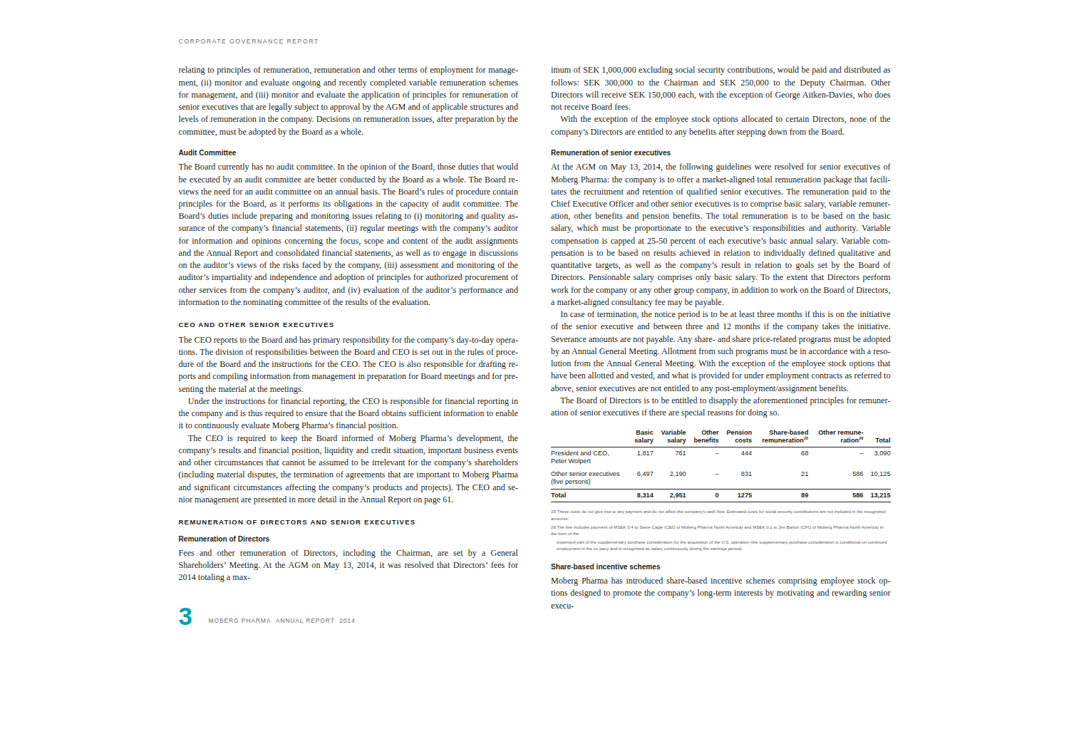Corporate Governance Report
relating to principles of remuneration, remuneration and other terms of employment for management, (ii) monitor and evaluate ongoing and recently completed variable remuneration schemes for management, and (iii) monitor and evaluate the application of principles for remuneration of senior executives that are legally subject to approval by the AGM and of applicable structures and levels of remuneration in the company. Decisions on remuneration issues, after preparation by the committee, must be adopted by the Board as a whole.
Audit Committee
The Board currently has no audit committee. In the opinion of the Board, those duties that would be executed by an audit committee are better conducted by the Board as a whole. The Board reviews the need for an audit committee on an annual basis. The Board’s rules of procedure contain principles for the Board, as it performs its obligations in the capacity of audit committee. The Board’s duties include preparing and monitoring issues relating to (i) monitoring and quality assurance of the company’s financial statements, (ii) regular meetings with the company’s auditor for information and opinions concerning the focus, scope and content of the audit assignments and the Annual Report and consolidated financial statements, as well as to engage in discussions on the auditor’s views of the risks faced by the company, (iii) assessment and monitoring of the auditor’s impartiality and independence and adoption of principles for authorized procurement of other services from the company’s auditor, and (iv) evaluation of the auditor’s performance and information to the nominating committee of the results of the evaluation.
CEO and other senior executives
The CEO reports to the Board and has primary responsibility for the company’s day-to-day operations. The division of responsibilities between the Board and CEO is set out in the rules of procedure of the Board and the instructions for the CEO. The CEO is also responsible for drafting reports and compiling information from management in preparation for Board meetings and for presenting the material at the meetings.
Under the instructions for financial reporting, the CEO is responsible for financial reporting in the company and is thus required to ensure that the Board obtains sufficient information to enable it to continuously evaluate Moberg Pharma’s financial position.
The CEO is required to keep the Board informed of Moberg Pharma’s development, the company’s results and financial position, liquidity and credit situation, important business events and other circumstances that cannot be assumed to be irrelevant for the company’s shareholders (including material disputes, the termination of agreements that are important to Moberg Pharma and significant circumstances affecting the company’s products and projects). The CEO and senior management are presented in more detail in the Annual Report on page 61.
Remuneration of Directors and senior executives
Remuneration of Directors
Fees and other remuneration of Directors, including the Chairman, are set by a General Shareholders’ Meeting. At the AGM on May 13, 2014, it was resolved that Directors’ fees for 2014 totaling a max-
imum of SEK 1,000,000 excluding social security contributions, would be paid and distributed as follows: SEK 300,000 to the Chairman and SEK 250,000 to the Deputy Chairman. Other Directors will receive SEK 150,000 each, with the exception of George Aitken-Davies, who does not receive Board fees.
With the exception of the employee stock options allocated to certain Directors, none of the company’s Directors are entitled to any benefits after stepping down from the Board.
Remuneration of senior executives
At the AGM on May 13, 2014, the following guidelines were resolved for senior executives of Moberg Pharma: the company is to offer a market-aligned total remuneration package that facilitates the recruitment and retention of qualified senior executives. The remuneration paid to the Chief Executive Officer and other senior executives is to comprise basic salary, variable remuneration, other benefits and pension benefits. The total remuneration is to be based on the basic salary, which must be proportionate to the executive’s responsibilities and authority. Variable compensation is capped at 25-50 percent of each executive’s basic annual salary. Variable compensation is to be based on results achieved in relation to individually defined qualitative and quantitative targets, as well as the company’s result in relation to goals set by the Board of Directors. Pensionable salary comprises only basic salary. To the extent that Directors perform work for the company or any other group company, in addition to work on the Board of Directors, a market-aligned consultancy fee may be payable.
In case of termination, the notice period is to be at least three months if this is on the initiative of the senior executive and between three and 12 months if the company takes the initiative. Severance amounts are not payable. Any share- and share price-related programs must be adopted by an Annual General Meeting. Allotment from such programs must be in accordance with a resolution from the Annual General Meeting. With the exception of the employee stock options that have been allotted and vested, and what is provided for under employment contracts as referred to above, senior executives are not entitled to any post-employment/assignment benefits.
The Board of Directors is to be entitled to disapply the aforementioned principles for remuneration of senior executives if there are special reasons for doing so.
| | Basic salary | Variable salary | Other benefits | Pension costs | Share-based remuneration 25 | Other remune- ration 26 | Total |
| --- | --- | --- | --- | --- | --- | --- | --- |
| President and CEO, Peter Wolpert | 1,817 | 761 | – | 444 | 68 | – | 3,090 |
| Other senior executives (five persons) | 6,497 | 2,190 | – | 831 | 21 | 586 | 10,125 |
| Total | 8,314 | 2,951 | 0 | 1275 | 89 | 586 | 13,215 |
25 These costs do not give rise to any payment and do not affect the company’s cash flow. Estimated costs for social security contributions are not included in the recognized amounts.
26 The line includes payment of MSEK 0.4 to Steve Cagle (CEO of Moberg Pharma North America) and MSEK 0.1 to Jim Barton (CFO of Moberg Pharma North America) in the form of the
expensed part of the supplementary purchase consideration for the acquisition of the U.S. operation (the supplementary purchase consideration is conditional on continued employment in the co pany and is recognized as salary continuously during the earnings period).
Share-based incentive schemes
Moberg Pharma has introduced share-based incentive schemes comprising employee stock options designed to promote the company’s long-term interests by motivating and rewarding senior execu-
3
Moberg Pharma Annual Report 2014